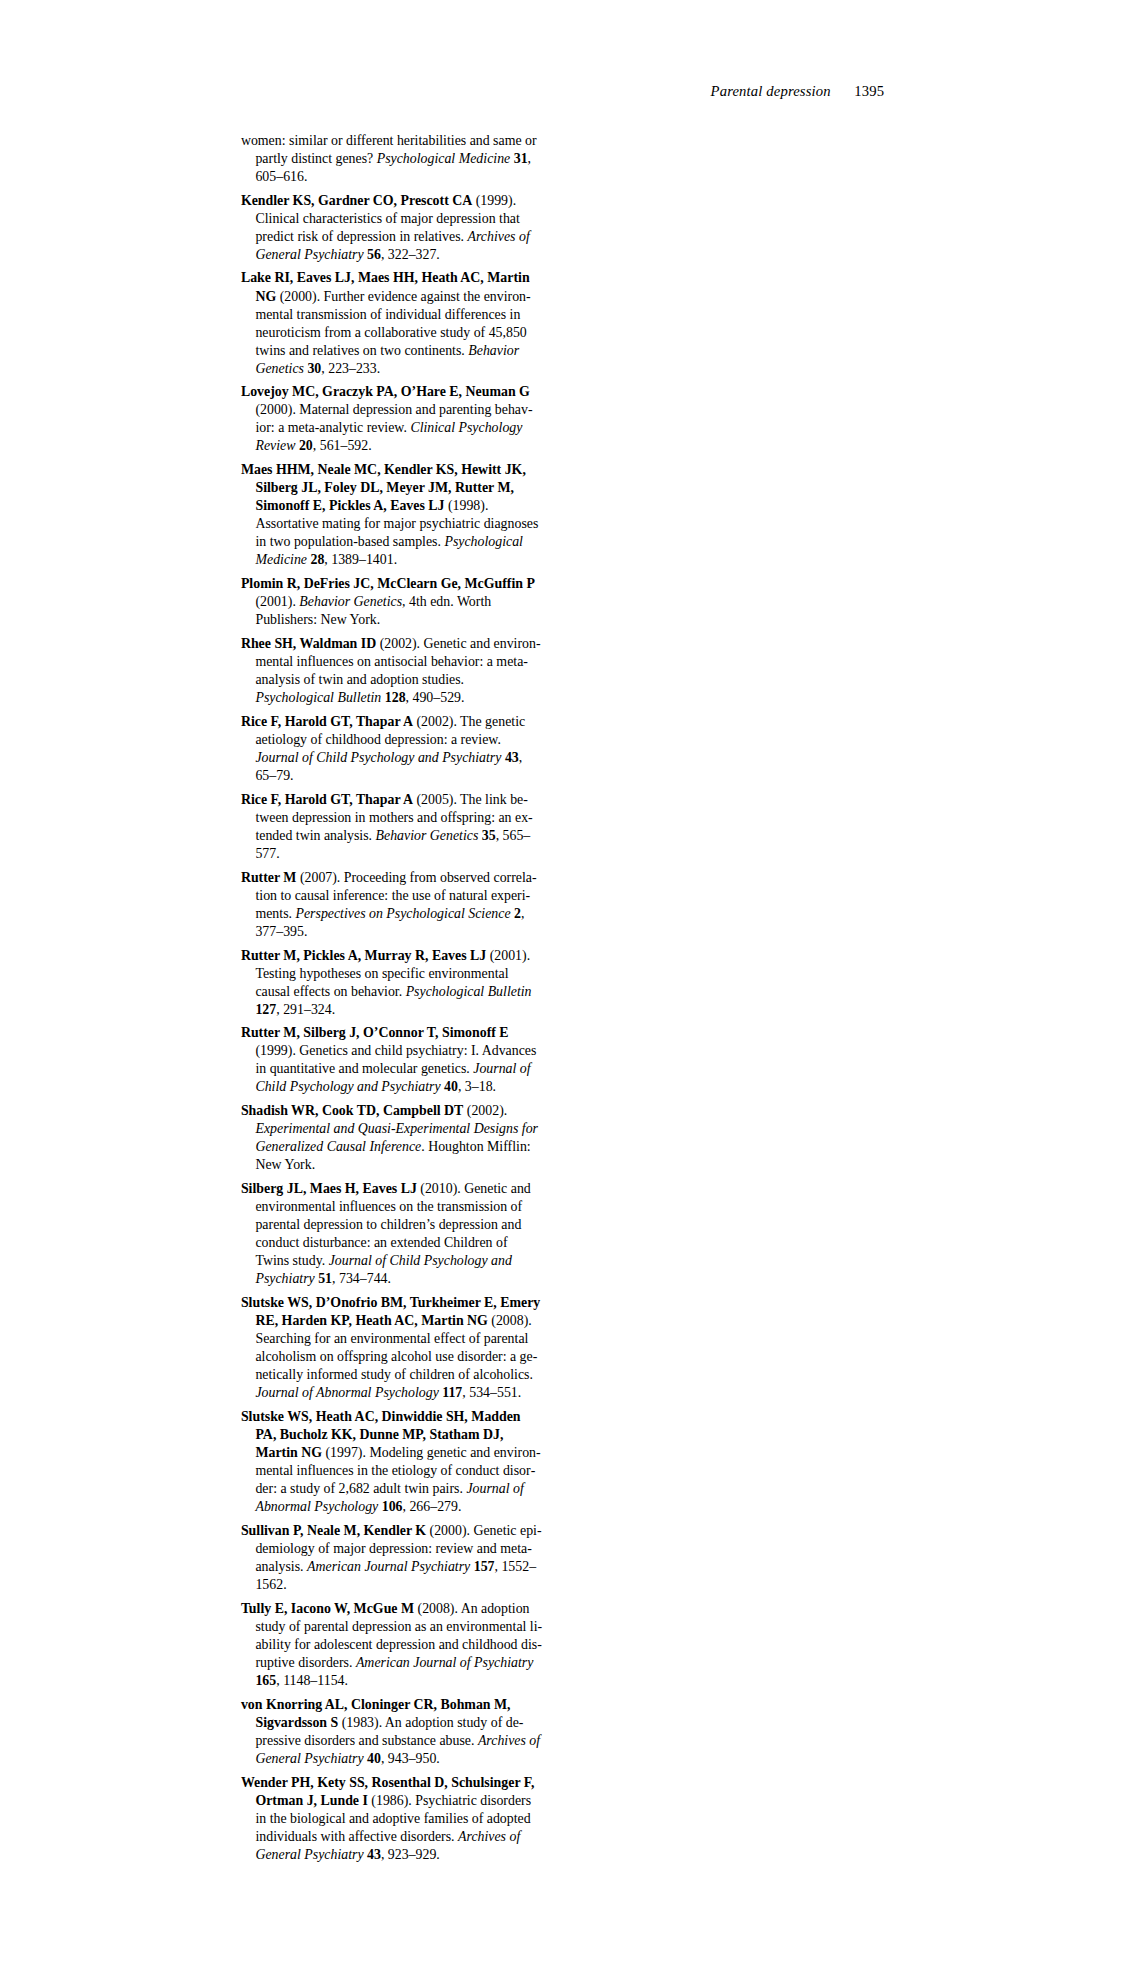Parental depression 1395
women: similar or different heritabilities and same or partly distinct genes? Psychological Medicine 31, 605–616.
Kendler KS, Gardner CO, Prescott CA (1999). Clinical characteristics of major depression that predict risk of depression in relatives. Archives of General Psychiatry 56, 322–327.
Lake RI, Eaves LJ, Maes HH, Heath AC, Martin NG (2000). Further evidence against the environmental transmission of individual differences in neuroticism from a collaborative study of 45,850 twins and relatives on two continents. Behavior Genetics 30, 223–233.
Lovejoy MC, Graczyk PA, O’Hare E, Neuman G (2000). Maternal depression and parenting behavior: a meta-analytic review. Clinical Psychology Review 20, 561–592.
Maes HHM, Neale MC, Kendler KS, Hewitt JK, Silberg JL, Foley DL, Meyer JM, Rutter M, Simonoff E, Pickles A, Eaves LJ (1998). Assortative mating for major psychiatric diagnoses in two population-based samples. Psychological Medicine 28, 1389–1401.
Plomin R, DeFries JC, McClearn Ge, McGuffin P (2001). Behavior Genetics, 4th edn. Worth Publishers: New York.
Rhee SH, Waldman ID (2002). Genetic and environmental influences on antisocial behavior: a meta-analysis of twin and adoption studies. Psychological Bulletin 128, 490–529.
Rice F, Harold GT, Thapar A (2002). The genetic aetiology of childhood depression: a review. Journal of Child Psychology and Psychiatry 43, 65–79.
Rice F, Harold GT, Thapar A (2005). The link between depression in mothers and offspring: an extended twin analysis. Behavior Genetics 35, 565–577.
Rutter M (2007). Proceeding from observed correlation to causal inference: the use of natural experiments. Perspectives on Psychological Science 2, 377–395.
Rutter M, Pickles A, Murray R, Eaves LJ (2001). Testing hypotheses on specific environmental causal effects on behavior. Psychological Bulletin 127, 291–324.
Rutter M, Silberg J, O’Connor T, Simonoff E (1999). Genetics and child psychiatry: I. Advances in quantitative and molecular genetics. Journal of Child Psychology and Psychiatry 40, 3–18.
Shadish WR, Cook TD, Campbell DT (2002). Experimental and Quasi-Experimental Designs for Generalized Causal Inference. Houghton Mifflin: New York.
Silberg JL, Maes H, Eaves LJ (2010). Genetic and environmental influences on the transmission of parental depression to children’s depression and conduct disturbance: an extended Children of Twins study. Journal of Child Psychology and Psychiatry 51, 734–744.
Slutske WS, D’Onofrio BM, Turkheimer E, Emery RE, Harden KP, Heath AC, Martin NG (2008). Searching for an environmental effect of parental alcoholism on offspring alcohol use disorder: a genetically informed study of children of alcoholics. Journal of Abnormal Psychology 117, 534–551.
Slutske WS, Heath AC, Dinwiddie SH, Madden PA, Bucholz KK, Dunne MP, Statham DJ, Martin NG (1997). Modeling genetic and environmental influences in the etiology of conduct disorder: a study of 2,682 adult twin pairs. Journal of Abnormal Psychology 106, 266–279.
Sullivan P, Neale M, Kendler K (2000). Genetic epidemiology of major depression: review and meta-analysis. American Journal Psychiatry 157, 1552–1562.
Tully E, Iacono W, McGue M (2008). An adoption study of parental depression as an environmental liability for adolescent depression and childhood disruptive disorders. American Journal of Psychiatry 165, 1148–1154.
von Knorring AL, Cloninger CR, Bohman M, Sigvardsson S (1983). An adoption study of depressive disorders and substance abuse. Archives of General Psychiatry 40, 943–950.
Wender PH, Kety SS, Rosenthal D, Schulsinger F, Ortman J, Lunde I (1986). Psychiatric disorders in the biological and adoptive families of adopted individuals with affective disorders. Archives of General Psychiatry 43, 923–929.